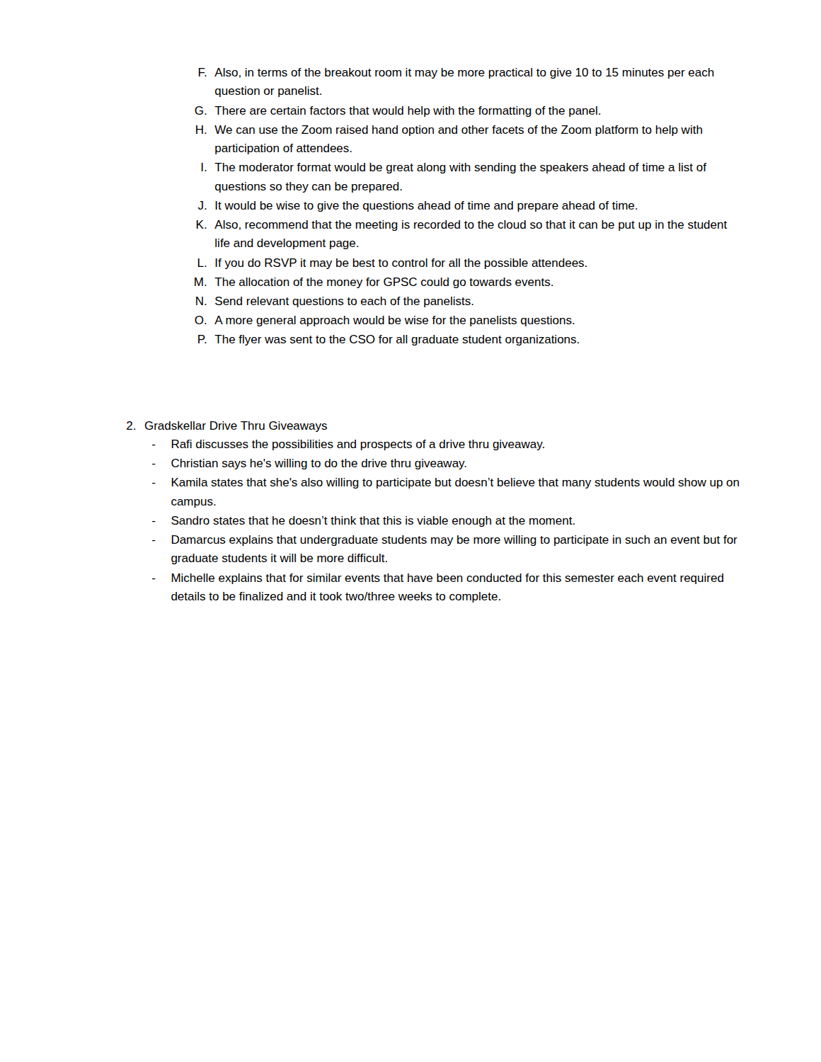Also, in terms of the breakout room it may be more practical to give 10 to 15 minutes per each question or panelist.
There are certain factors that would help with the formatting of the panel.
We can use the Zoom raised hand option and other facets of the Zoom platform to help with participation of attendees.
The moderator format would be great along with sending the speakers ahead of time a list of questions so they can be prepared.
It would be wise to give the questions ahead of time and prepare ahead of time.
Also, recommend that the meeting is recorded to the cloud so that it can be put up in the student life and development page.
If you do RSVP it may be best to control for all the possible attendees.
The allocation of the money for GPSC could go towards events.
Send relevant questions to each of the panelists.
A more general approach would be wise for the panelists questions.
The flyer was sent to the CSO for all graduate student organizations.
Gradskellar Drive Thru Giveaways
Rafi discusses the possibilities and prospects of a drive thru giveaway.
Christian says he's willing to do the drive thru giveaway.
Kamila states that she's also willing to participate but doesn’t believe that many students would show up on campus.
Sandro states that he doesn’t think that this is viable enough at the moment.
Damarcus explains that undergraduate students may be more willing to participate in such an event but for graduate students it will be more difficult.
Michelle explains that for similar events that have been conducted for this semester each event required details to be finalized and it took two/three weeks to complete.